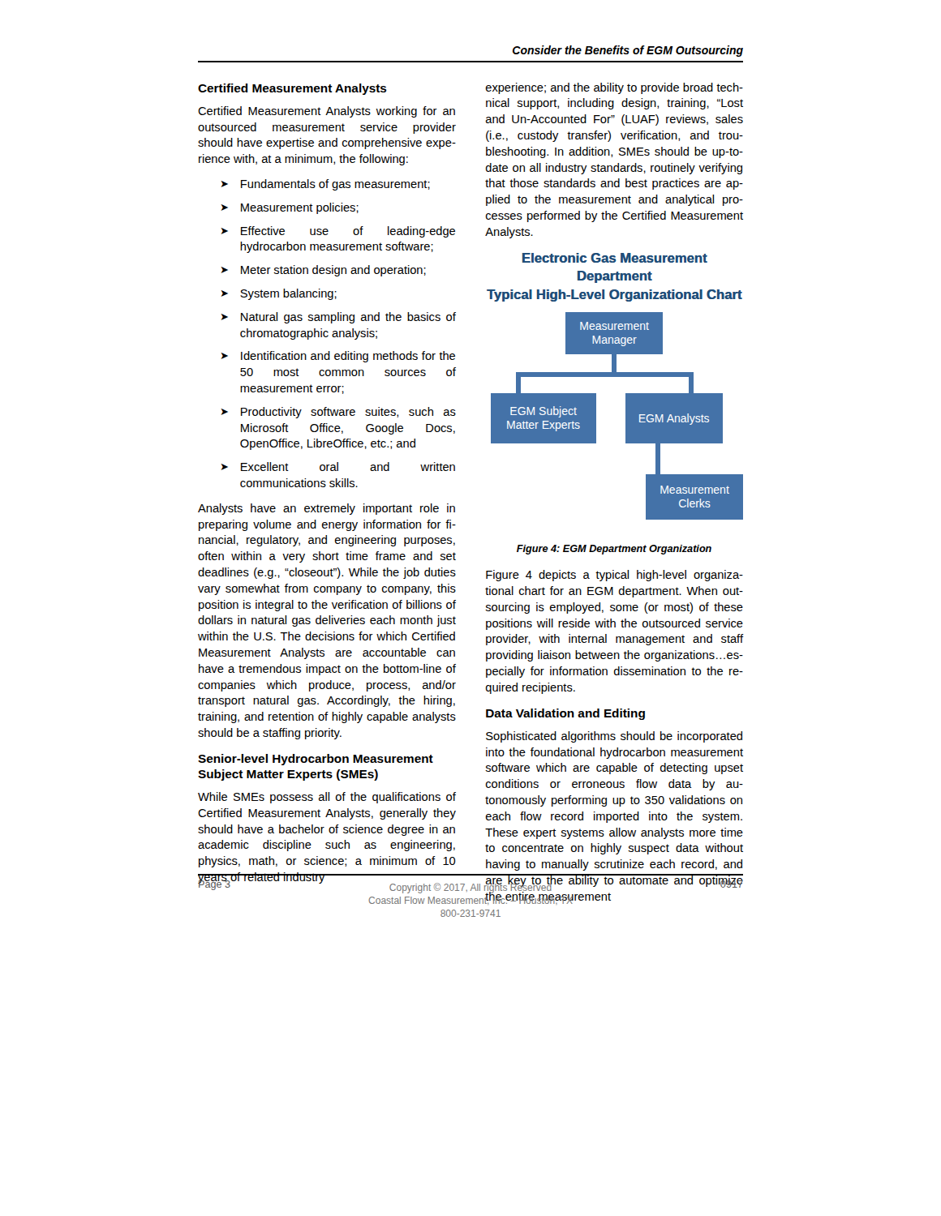Consider the Benefits of EGM Outsourcing
Certified Measurement Analysts
Certified Measurement Analysts working for an outsourced measurement service provider should have expertise and comprehensive experience with, at a minimum, the following:
Fundamentals of gas measurement;
Measurement policies;
Effective use of leading-edge hydrocarbon measurement software;
Meter station design and operation;
System balancing;
Natural gas sampling and the basics of chromatographic analysis;
Identification and editing methods for the 50 most common sources of measurement error;
Productivity software suites, such as Microsoft Office, Google Docs, OpenOffice, LibreOffice, etc.; and
Excellent oral and written communications skills.
Analysts have an extremely important role in preparing volume and energy information for financial, regulatory, and engineering purposes, often within a very short time frame and set deadlines (e.g., “closeout”). While the job duties vary somewhat from company to company, this position is integral to the verification of billions of dollars in natural gas deliveries each month just within the U.S. The decisions for which Certified Measurement Analysts are accountable can have a tremendous impact on the bottom-line of companies which produce, process, and/or transport natural gas. Accordingly, the hiring, training, and retention of highly capable analysts should be a staffing priority.
Senior-level Hydrocarbon Measurement Subject Matter Experts (SMEs)
While SMEs possess all of the qualifications of Certified Measurement Analysts, generally they should have a bachelor of science degree in an academic discipline such as engineering, physics, math, or science; a minimum of 10 years of related industry
experience; and the ability to provide broad technical support, including design, training, “Lost and Un-Accounted For” (LUAF) reviews, sales (i.e., custody transfer) verification, and troubleshooting. In addition, SMEs should be up-to-date on all industry standards, routinely verifying that those standards and best practices are applied to the measurement and analytical processes performed by the Certified Measurement Analysts.
Electronic Gas Measurement Department
Typical High-Level Organizational Chart
Measurement
Manager
EGM Subject
Matter Experts
EGM Analysts
Measurement
Clerks
Figure 4: EGM Department Organization
Figure 4 depicts a typical high-level organizational chart for an EGM department. When outsourcing is employed, some (or most) of these positions will reside with the outsourced service provider, with internal management and staff providing liaison between the organizations…especially for information dissemination to the required recipients.
Data Validation and Editing
Sophisticated algorithms should be incorporated into the foundational hydrocarbon measurement software which are capable of detecting upset conditions or erroneous flow data by autonomously performing up to 350 validations on each flow record imported into the system. These expert systems allow analysts more time to concentrate on highly suspect data without having to manually scrutinize each record, and are key to the ability to automate and optimize the entire measurement
Page 3
0917
Copyright © 2017, All rights Reserved
Coastal Flow Measurement, Inc. – Houston, TX
800-231-9741